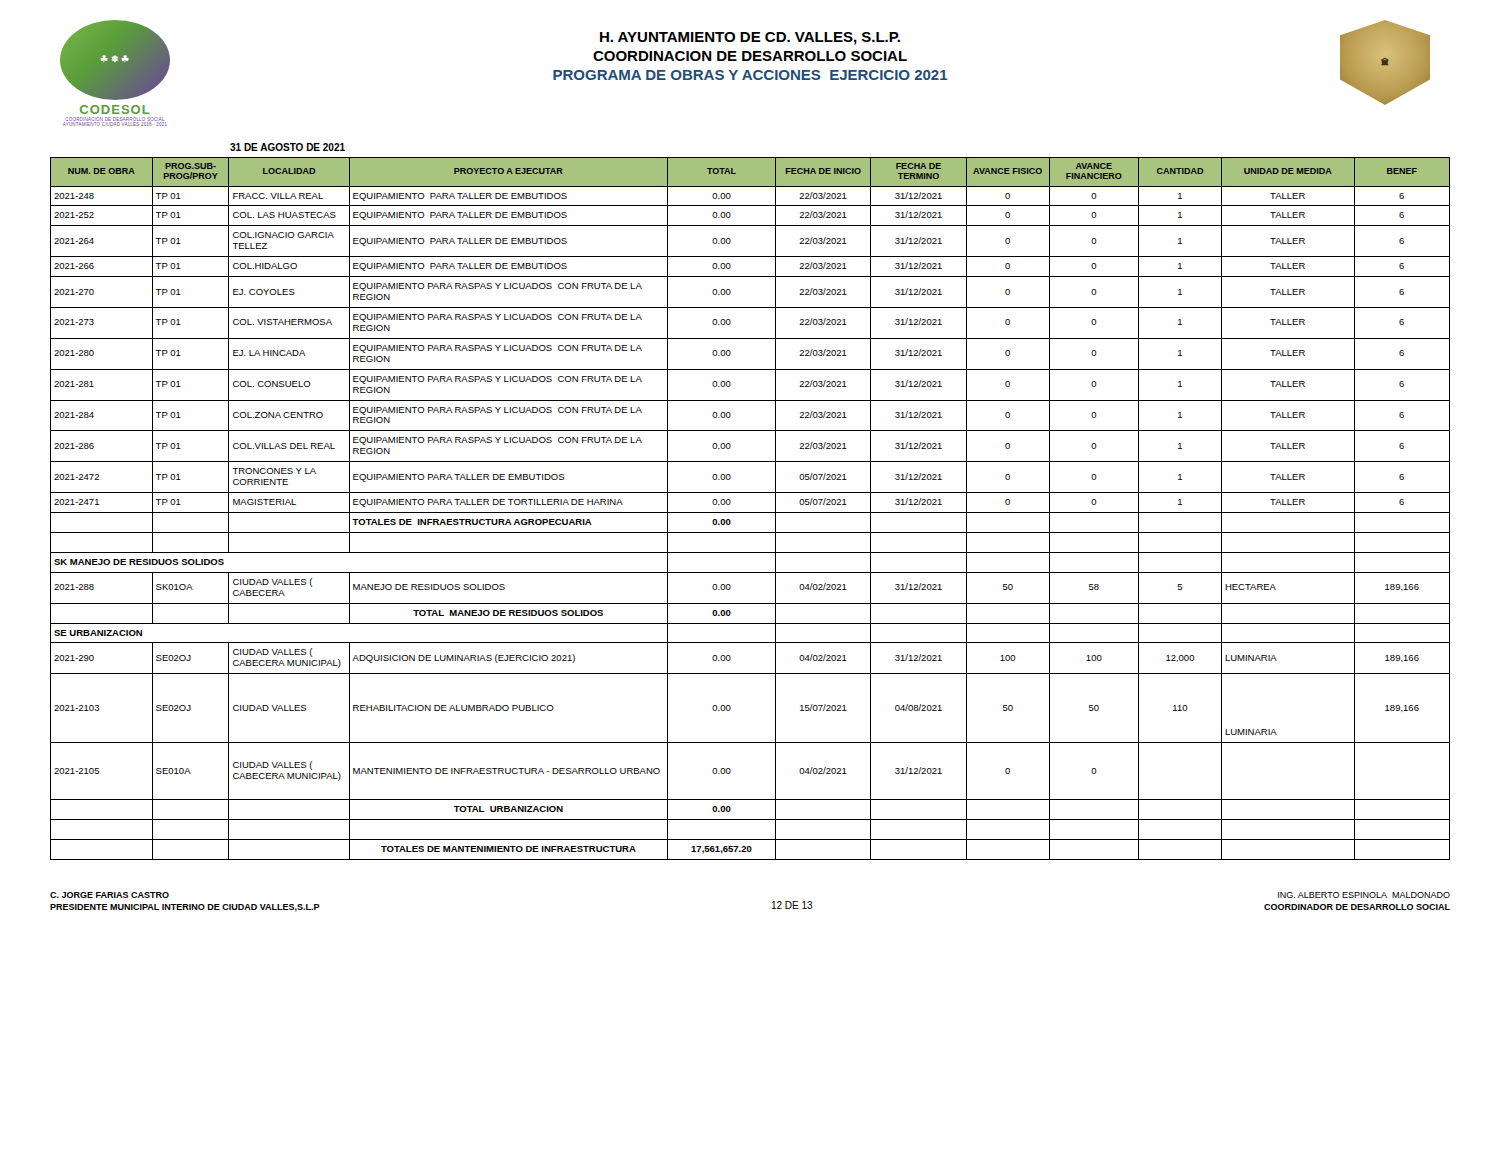☘ ❄ ☘
CODESOL
COORDINACIÓN DE DESARROLLO SOCIAL
AYUNTAMIENTO CIUDAD VALLES 2018 - 2021
H. AYUNTAMIENTO DE CD. VALLES, S.L.P.
COORDINACION DE DESARROLLO SOCIAL
PROGRAMA DE OBRAS Y ACCIONES EJERCICIO 2021
🏛
31 DE AGOSTO DE 2021
| NUM. DE OBRA | PROG.SUB-PROG/PROY | LOCALIDAD | PROYECTO A EJECUTAR | TOTAL | FECHA DE INICIO | FECHA DE TERMINO | AVANCE FISICO | AVANCE FINANCIERO | CANTIDAD | UNIDAD DE MEDIDA | BENEF |
| --- | --- | --- | --- | --- | --- | --- | --- | --- | --- | --- | --- |
| 2021-248 | TP 01 | FRACC. VILLA REAL | EQUIPAMIENTO PARA TALLER DE EMBUTIDOS | 0.00 | 22/03/2021 | 31/12/2021 | 0 | 0 | 1 | TALLER | 6 |
| 2021-252 | TP 01 | COL. LAS HUASTECAS | EQUIPAMIENTO PARA TALLER DE EMBUTIDOS | 0.00 | 22/03/2021 | 31/12/2021 | 0 | 0 | 1 | TALLER | 6 |
| 2021-264 | TP 01 | COL.IGNACIO GARCIA TELLEZ | EQUIPAMIENTO PARA TALLER DE EMBUTIDOS | 0.00 | 22/03/2021 | 31/12/2021 | 0 | 0 | 1 | TALLER | 6 |
| 2021-266 | TP 01 | COL.HIDALGO | EQUIPAMIENTO PARA TALLER DE EMBUTIDOS | 0.00 | 22/03/2021 | 31/12/2021 | 0 | 0 | 1 | TALLER | 6 |
| 2021-270 | TP 01 | EJ. COYOLES | EQUIPAMIENTO PARA RASPAS Y LICUADOS CON FRUTA DE LA REGION | 0.00 | 22/03/2021 | 31/12/2021 | 0 | 0 | 1 | TALLER | 6 |
| 2021-273 | TP 01 | COL. VISTAHERMOSA | EQUIPAMIENTO PARA RASPAS Y LICUADOS CON FRUTA DE LA REGION | 0.00 | 22/03/2021 | 31/12/2021 | 0 | 0 | 1 | TALLER | 6 |
| 2021-280 | TP 01 | EJ. LA HINCADA | EQUIPAMIENTO PARA RASPAS Y LICUADOS CON FRUTA DE LA REGION | 0.00 | 22/03/2021 | 31/12/2021 | 0 | 0 | 1 | TALLER | 6 |
| 2021-281 | TP 01 | COL. CONSUELO | EQUIPAMIENTO PARA RASPAS Y LICUADOS CON FRUTA DE LA REGION | 0.00 | 22/03/2021 | 31/12/2021 | 0 | 0 | 1 | TALLER | 6 |
| 2021-284 | TP 01 | COL.ZONA CENTRO | EQUIPAMIENTO PARA RASPAS Y LICUADOS CON FRUTA DE LA REGION | 0.00 | 22/03/2021 | 31/12/2021 | 0 | 0 | 1 | TALLER | 6 |
| 2021-286 | TP 01 | COL.VILLAS DEL REAL | EQUIPAMIENTO PARA RASPAS Y LICUADOS CON FRUTA DE LA REGION | 0.00 | 22/03/2021 | 31/12/2021 | 0 | 0 | 1 | TALLER | 6 |
| 2021-2472 | TP 01 | TRONCONES Y LA CORRIENTE | EQUIPAMIENTO PARA TALLER DE EMBUTIDOS | 0.00 | 05/07/2021 | 31/12/2021 | 0 | 0 | 1 | TALLER | 6 |
| 2021-2471 | TP 01 | MAGISTERIAL | EQUIPAMIENTO PARA TALLER DE TORTILLERIA DE HARINA | 0.00 | 05/07/2021 | 31/12/2021 | 0 | 0 | 1 | TALLER | 6 |
| | | | TOTALES DE INFRAESTRUCTURA AGROPECUARIA | 0.00 | | | | | | | |
| SK MANEJO DE RESIDUOS SOLIDOS | | | | | | | | |
| 2021-288 | SK01OA | CIUDAD VALLES ( CABECERA | MANEJO DE RESIDUOS SOLIDOS | 0.00 | 04/02/2021 | 31/12/2021 | 50 | 58 | 5 | HECTAREA | 189,166 |
| | | | TOTAL MANEJO DE RESIDUOS SOLIDOS | 0.00 | | | | | | | |
| SE URBANIZACION | | | | | | | | |
| 2021-290 | SE02OJ | CIUDAD VALLES ( CABECERA MUNICIPAL) | ADQUISICION DE LUMINARIAS (EJERCICIO 2021) | 0.00 | 04/02/2021 | 31/12/2021 | 100 | 100 | 12,000 | LUMINARIA | 189,166 |
| 2021-2103 | SE02OJ | CIUDAD VALLES | REHABILITACION DE ALUMBRADO PUBLICO | 0.00 | 15/07/2021 | 04/08/2021 | 50 | 50 | 110 | LUMINARIA | 189,166 |
| 2021-2105 | SE010A | CIUDAD VALLES ( CABECERA MUNICIPAL) | MANTENIMIENTO DE INFRAESTRUCTURA - DESARROLLO URBANO | 0.00 | 04/02/2021 | 31/12/2021 | 0 | 0 | | | |
| | | | TOTAL URBANIZACION | 0.00 | | | | | | | |
| | | | TOTALES DE MANTENIMIENTO DE INFRAESTRUCTURA | 17,561,657.20 | | | | | | | |
C. JORGE FARIAS CASTRO
PRESIDENTE MUNICIPAL INTERINO DE CIUDAD VALLES,S.L.P
12 DE 13
ING. ALBERTO ESPINOLA MALDONADO
COORDINADOR DE DESARROLLO SOCIAL